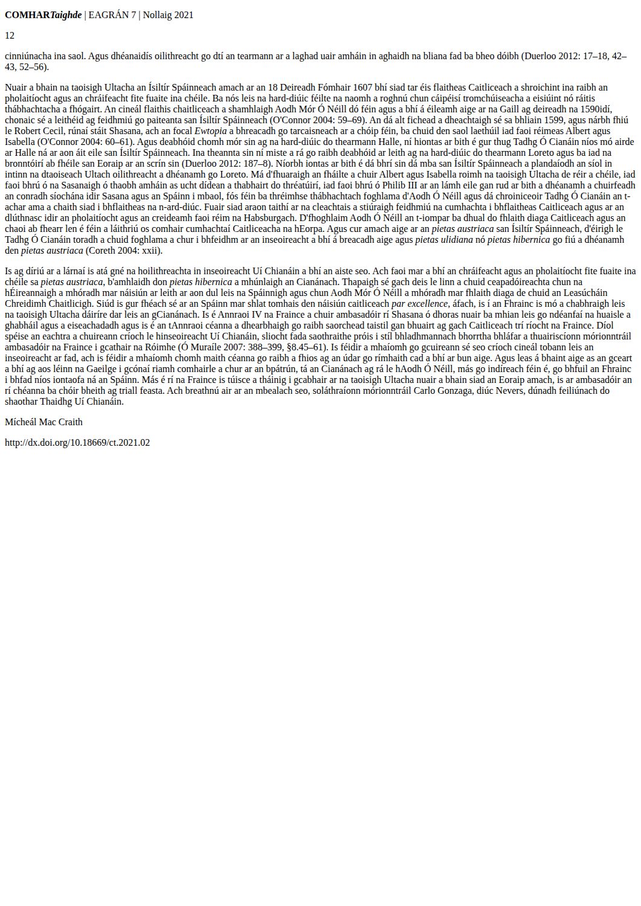COMHARTaighde | EAGRÁN 7 | Nollaig 2021
12
cinniúnacha ina saol. Agus dhéanaidís oilithreacht go dtí an tearmann ar a laghad uair amháin in aghaidh na bliana fad ba bheo dóibh (Duerloo 2012: 17–18, 42–43, 52–56).
Nuair a bhain na taoisigh Ultacha an Ísiltír Spáinneach amach ar an 18 Deireadh Fómhair 1607 bhí siad tar éis flaitheas Caitliceach a shroichint ina raibh an pholaitíocht agus an chráifeacht fite fuaite ina chéile. Ba nós leis na hard-diúic féilte na naomh a roghnú chun cáipéisí tromchúiseacha a eisiúint nó ráitis thábhachtacha a fhógairt. An cineál flaithis chaitliceach a shamhlaigh Aodh Mór Ó Néill dó féin agus a bhí á éileamh aige ar na Gaill ag deireadh na 1590idí, chonaic sé a leithéid ag feidhmiú go paiteanta san Ísiltír Spáinneach (O'Connor 2004: 59–69). An dá alt fichead a dheachtaigh sé sa bhliain 1599, agus nárbh fhiú le Robert Cecil, rúnaí stáit Shasana, ach an focal Ewtopia a bhreacadh go tarcaisneach ar a chóip féin, ba chuid den saol laethúil iad faoi réimeas Albert agus Isabella (O'Connor 2004: 60–61). Agus deabhóid chomh mór sin ag na hard-diúic do thearmann Halle, ní hiontas ar bith é gur thug Tadhg Ó Cianáin níos mó airde ar Halle ná ar aon áit eile san Ísiltír Spáinneach. Ina theannta sin ní miste a rá go raibh deabhóid ar leith ag na hard-diúic do thearmann Loreto agus ba iad na bronntóirí ab fhéile san Eoraip ar an scrín sin (Duerloo 2012: 187–8). Níorbh iontas ar bith é dá bhrí sin dá mba san Ísiltír Spáinneach a plandaíodh an síol in intinn na dtaoiseach Ultach oilithreacht a dhéanamh go Loreto. Má d'fhuaraigh an fháilte a chuir Albert agus Isabella roimh na taoisigh Ultacha de réir a chéile, iad faoi bhrú ó na Sasanaigh ó thaobh amháin as ucht dídean a thabhairt do thréatúirí, iad faoi bhrú ó Philib III ar an lámh eile gan rud ar bith a dhéanamh a chuirfeadh an conradh síochána idir Sasana agus an Spáinn i mbaol, fós féin ba thréimhse thábhachtach foghlama d'Aodh Ó Néill agus dá chroiniceoir Tadhg Ó Cianáin an t-achar ama a chaith siad i bhflaitheas na n-ard-diúc. Fuair siad araon taithí ar na cleachtais a stiúraigh feidhmiú na cumhachta i bhflaitheas Caitliceach agus ar an dlúthnasc idir an pholaitíocht agus an creideamh faoi réim na Habsburgach. D'fhoghlaim Aodh Ó Néill an t-iompar ba dhual do fhlaith diaga Caitliceach agus an chaoi ab fhearr len é féin a láithriú os comhair cumhachtaí Caitliceacha na hEorpa. Agus cur amach aige ar an pietas austriaca san Ísiltír Spáinneach, d'éirigh le Tadhg Ó Cianáin toradh a chuid foghlama a chur i bhfeidhm ar an inseoireacht a bhí á breacadh aige agus pietas ulidiana nó pietas hibernica go fiú a dhéanamh den pietas austriaca (Coreth 2004: xxii).
Is ag díriú ar a lárnaí is atá gné na hoilithreachta in inseoireacht Uí Chianáin a bhí an aiste seo. Ach faoi mar a bhí an chráifeacht agus an pholaitíocht fite fuaite ina chéile sa pietas austriaca, b'amhlaidh don pietas hibernica a mhúnlaigh an Cianánach. Thapaigh sé gach deis le linn a chuid ceapadóireachta chun na hÉireannaigh a mhóradh mar náisiún ar leith ar aon dul leis na Spáinnigh agus chun Aodh Mór Ó Néill a mhóradh mar fhlaith diaga de chuid an Leasúcháin Chreidimh Chaitlicigh. Siúd is gur fhéach sé ar an Spáinn mar shlat tomhais den náisiún caitliceach par excellence, áfach, is í an Fhrainc is mó a chabhraigh leis na taoisigh Ultacha dáiríre dar leis an gCianánach. Is é Annraoi IV na Fraince a chuir ambasadóir rí Shasana ó dhoras nuair ba mhian leis go ndéanfaí na huaisle a ghabháil agus a eiseachadadh agus is é an tAnnraoi céanna a dhearbhaigh go raibh saorchead taistil gan bhuairt ag gach Caitliceach trí ríocht na Fraince. Díol spéise an eachtra a chuireann críoch le hinseoireacht Uí Chianáin, sliocht fada saothraithe próis i stíl bhladhmannach bhorrtha bhláfar a thuairiscíonn mórionntráil ambasadóir na Fraince i gcathair na Róimhe (Ó Muraíle 2007: 388–399, §8.45–61). Is féidir a mhaíomh go gcuireann sé seo críoch cineál tobann leis an inseoireacht ar fad, ach is féidir a mhaíomh chomh maith céanna go raibh a fhios ag an údar go rímhaith cad a bhí ar bun aige. Agus leas á bhaint aige as an gceart a bhí ag aos léinn na Gaeilge i gcónaí riamh comhairle a chur ar an bpátrún, tá an Cianánach ag rá le hAodh Ó Néill, más go indíreach féin é, go bhfuil an Fhrainc i bhfad níos iontaofa ná an Spáinn. Más é rí na Fraince is túisce a tháinig i gcabhair ar na taoisigh Ultacha nuair a bhain siad an Eoraip amach, is ar ambasadóir an rí chéanna ba chóir bheith ag triall feasta. Ach breathnú air ar an mbealach seo, soláthraíonn mórionntráil Carlo Gonzaga, diúc Nevers, dúnadh feiliúnach do shaothar Thaidhg Uí Chianáin.
Mícheál Mac Craith
http://dx.doi.org/10.18669/ct.2021.02